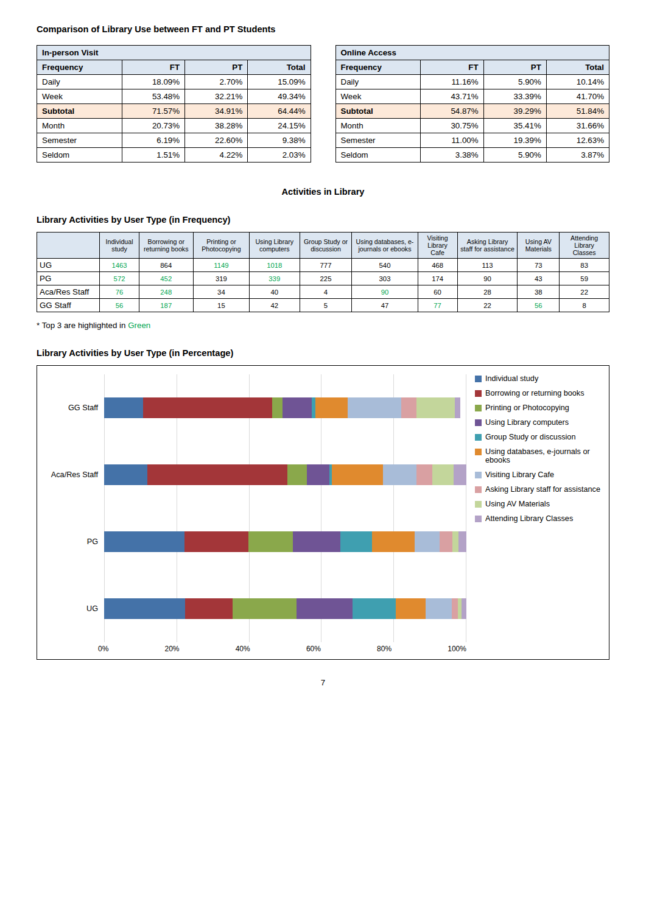Comparison of Library Use between FT and PT Students
| In-person Visit |
| --- |
| Frequency | FT | PT | Total |
| Daily | 18.09% | 2.70% | 15.09% |
| Week | 53.48% | 32.21% | 49.34% |
| Subtotal | 71.57% | 34.91% | 64.44% |
| Month | 20.73% | 38.28% | 24.15% |
| Semester | 6.19% | 22.60% | 9.38% |
| Seldom | 1.51% | 4.22% | 2.03% |
| Online Access |
| --- |
| Frequency | FT | PT | Total |
| Daily | 11.16% | 5.90% | 10.14% |
| Week | 43.71% | 33.39% | 41.70% |
| Subtotal | 54.87% | 39.29% | 51.84% |
| Month | 30.75% | 35.41% | 31.66% |
| Semester | 11.00% | 19.39% | 12.63% |
| Seldom | 3.38% | 5.90% | 3.87% |
Activities in Library
Library Activities by User Type (in Frequency)
| | Individual study | Borrowing or returning books | Printing or Photocopying | Using Library computers | Group Study or discussion | Using databases, e-journals or ebooks | Visiting Library Cafe | Asking Library staff for assistance | Using AV Materials | Attending Library Classes |
| --- | --- | --- | --- | --- | --- | --- | --- | --- | --- | --- |
| UG | 1463 | 864 | 1149 | 1018 | 777 | 540 | 468 | 113 | 73 | 83 |
| PG | 572 | 452 | 319 | 339 | 225 | 303 | 174 | 90 | 43 | 59 |
| Aca/Res Staff | 76 | 248 | 34 | 40 | 4 | 90 | 60 | 28 | 38 | 22 |
| GG Staff | 56 | 187 | 15 | 42 | 5 | 47 | 77 | 22 | 56 | 8 |
* Top 3 are highlighted in Green
Library Activities by User Type (in Percentage)
GG Staff
Aca/Res Staff
PG
UG
0% 20% 40% 60% 80% 100%
Individual study
Borrowing or returning books
Printing or Photocopying
Using Library computers
Group Study or discussion
Using databases, e-journals or ebooks
Visiting Library Cafe
Asking Library staff for assistance
Using AV Materials
Attending Library Classes
7